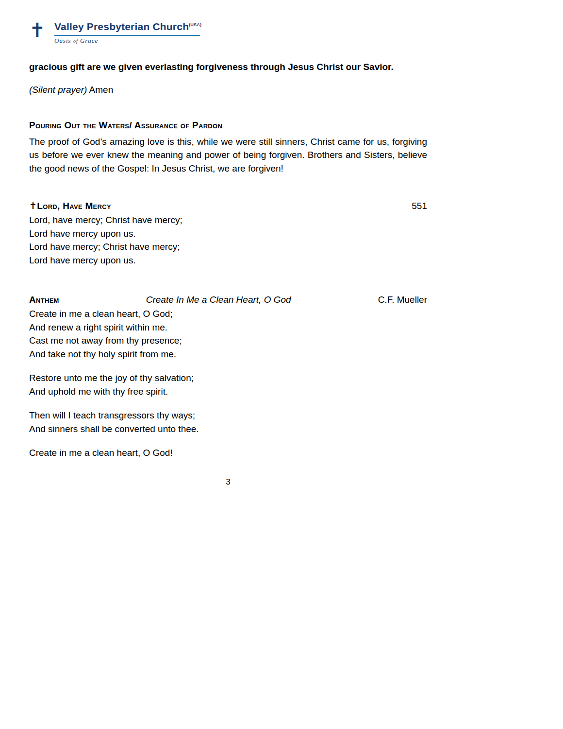✝
Valley Presbyterian Church(USA)
Oasis of Grace
gracious gift are we given everlasting forgiveness through Jesus Christ our Savior.
(Silent prayer) Amen
Pouring Out the Waters/ Assurance of Pardon
The proof of God’s amazing love is this, while we were still sinners, Christ came for us, forgiving us before we ever knew the meaning and power of being forgiven. Brothers and Sisters, believe the good news of the Gospel: In Jesus Christ, we are forgiven!
✝Lord, Have Mercy 551
Lord, have mercy; Christ have mercy;
Lord have mercy upon us.
Lord have mercy; Christ have mercy;
Lord have mercy upon us.
Anthem Create In Me a Clean Heart, O God C.F. Mueller
Create in me a clean heart, O God;
And renew a right spirit within me.
Cast me not away from thy presence;
And take not thy holy spirit from me.
Restore unto me the joy of thy salvation;
And uphold me with thy free spirit.
Then will I teach transgressors thy ways;
And sinners shall be converted unto thee.
Create in me a clean heart, O God!
3